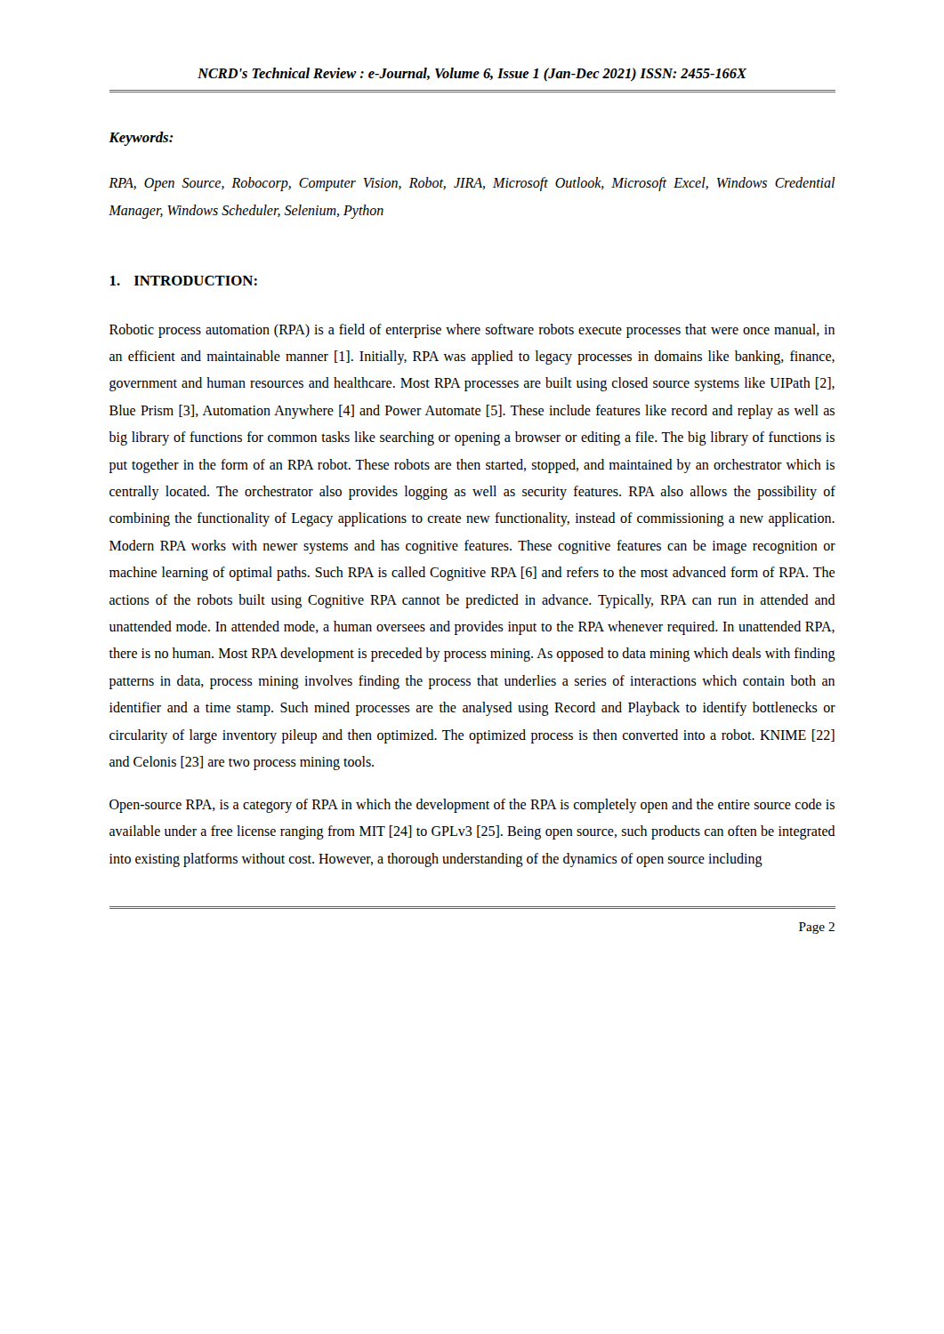NCRD's Technical Review : e-Journal, Volume 6, Issue 1 (Jan-Dec 2021) ISSN: 2455-166X
Keywords:
RPA, Open Source, Robocorp, Computer Vision, Robot, JIRA, Microsoft Outlook, Microsoft Excel, Windows Credential Manager, Windows Scheduler, Selenium, Python
1. INTRODUCTION:
Robotic process automation (RPA) is a field of enterprise where software robots execute processes that were once manual, in an efficient and maintainable manner [1]. Initially, RPA was applied to legacy processes in domains like banking, finance, government and human resources and healthcare. Most RPA processes are built using closed source systems like UIPath [2], Blue Prism [3], Automation Anywhere [4] and Power Automate [5]. These include features like record and replay as well as big library of functions for common tasks like searching or opening a browser or editing a file. The big library of functions is put together in the form of an RPA robot. These robots are then started, stopped, and maintained by an orchestrator which is centrally located. The orchestrator also provides logging as well as security features. RPA also allows the possibility of combining the functionality of Legacy applications to create new functionality, instead of commissioning a new application. Modern RPA works with newer systems and has cognitive features. These cognitive features can be image recognition or machine learning of optimal paths. Such RPA is called Cognitive RPA [6] and refers to the most advanced form of RPA. The actions of the robots built using Cognitive RPA cannot be predicted in advance. Typically, RPA can run in attended and unattended mode. In attended mode, a human oversees and provides input to the RPA whenever required. In unattended RPA, there is no human. Most RPA development is preceded by process mining. As opposed to data mining which deals with finding patterns in data, process mining involves finding the process that underlies a series of interactions which contain both an identifier and a time stamp. Such mined processes are the analysed using Record and Playback to identify bottlenecks or circularity of large inventory pileup and then optimized. The optimized process is then converted into a robot. KNIME [22] and Celonis [23] are two process mining tools.
Open-source RPA, is a category of RPA in which the development of the RPA is completely open and the entire source code is available under a free license ranging from MIT [24] to GPLv3 [25]. Being open source, such products can often be integrated into existing platforms without cost. However, a thorough understanding of the dynamics of open source including
Page 2